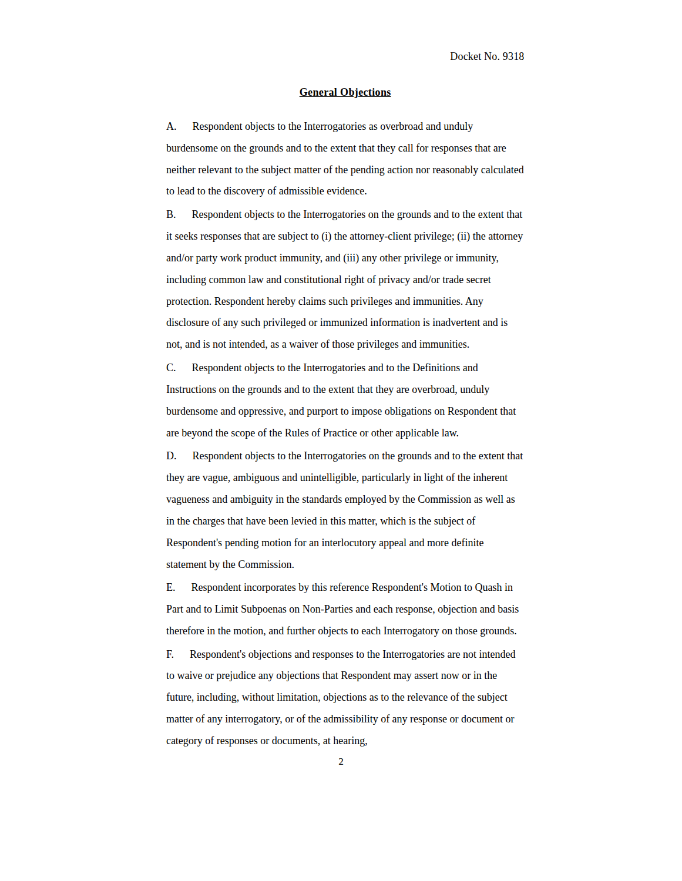Docket No. 9318
General Objections
A. Respondent objects to the Interrogatories as overbroad and unduly burdensome on the grounds and to the extent that they call for responses that are neither relevant to the subject matter of the pending action nor reasonably calculated to lead to the discovery of admissible evidence.
B. Respondent objects to the Interrogatories on the grounds and to the extent that it seeks responses that are subject to (i) the attorney-client privilege; (ii) the attorney and/or party work product immunity, and (iii) any other privilege or immunity, including common law and constitutional right of privacy and/or trade secret protection. Respondent hereby claims such privileges and immunities. Any disclosure of any such privileged or immunized information is inadvertent and is not, and is not intended, as a waiver of those privileges and immunities.
C. Respondent objects to the Interrogatories and to the Definitions and Instructions on the grounds and to the extent that they are overbroad, unduly burdensome and oppressive, and purport to impose obligations on Respondent that are beyond the scope of the Rules of Practice or other applicable law.
D. Respondent objects to the Interrogatories on the grounds and to the extent that they are vague, ambiguous and unintelligible, particularly in light of the inherent vagueness and ambiguity in the standards employed by the Commission as well as in the charges that have been levied in this matter, which is the subject of Respondent's pending motion for an interlocutory appeal and more definite statement by the Commission.
E. Respondent incorporates by this reference Respondent's Motion to Quash in Part and to Limit Subpoenas on Non-Parties and each response, objection and basis therefore in the motion, and further objects to each Interrogatory on those grounds.
F. Respondent's objections and responses to the Interrogatories are not intended to waive or prejudice any objections that Respondent may assert now or in the future, including, without limitation, objections as to the relevance of the subject matter of any interrogatory, or of the admissibility of any response or document or category of responses or documents, at hearing,
2